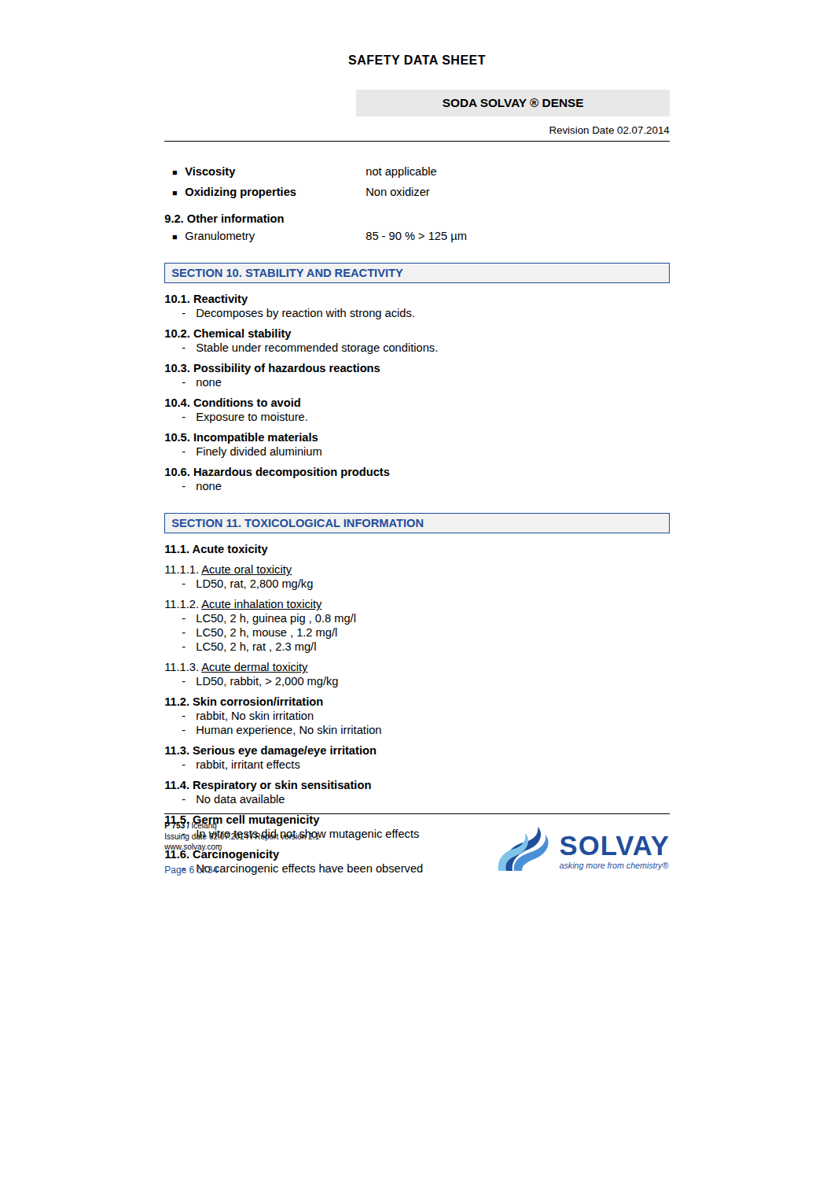SAFETY DATA SHEET
SODA SOLVAY ® DENSE
Revision Date 02.07.2014
■
Viscosity
not applicable
■
Oxidizing properties
Non oxidizer
9.2. Other information
■
Granulometry
85 - 90 % > 125 µm
SECTION 10. STABILITY AND REACTIVITY
10.1. Reactivity
-
Decomposes by reaction with strong acids.
10.2. Chemical stability
-
Stable under recommended storage conditions.
10.3. Possibility of hazardous reactions
-
none
10.4. Conditions to avoid
-
Exposure to moisture.
10.5. Incompatible materials
-
Finely divided aluminium
10.6. Hazardous decomposition products
-
none
SECTION 11. TOXICOLOGICAL INFORMATION
11.1. Acute toxicity
11.1.1. Acute oral toxicity
-
LD50, rat, 2,800 mg/kg
11.1.2. Acute inhalation toxicity
-
LC50, 2 h, guinea pig , 0.8 mg/l
-
LC50, 2 h, mouse , 1.2 mg/l
-
LC50, 2 h, rat , 2.3 mg/l
11.1.3. Acute dermal toxicity
-
LD50, rabbit, > 2,000 mg/kg
11.2. Skin corrosion/irritation
-
rabbit, No skin irritation
-
Human experience, No skin irritation
11.3. Serious eye damage/eye irritation
-
rabbit, irritant effects
11.4. Respiratory or skin sensitisation
-
No data available
11.5. Germ cell mutagenicity
-
In vitro tests did not show mutagenic effects
11.6. Carcinogenicity
-
No carcinogenic effects have been observed
P 753 / Iceland
Issuing date 02.07.2014 / Report version 2.1
www.solvay.com
Page 6 of 34
SOLVAY
asking more from chemistry®